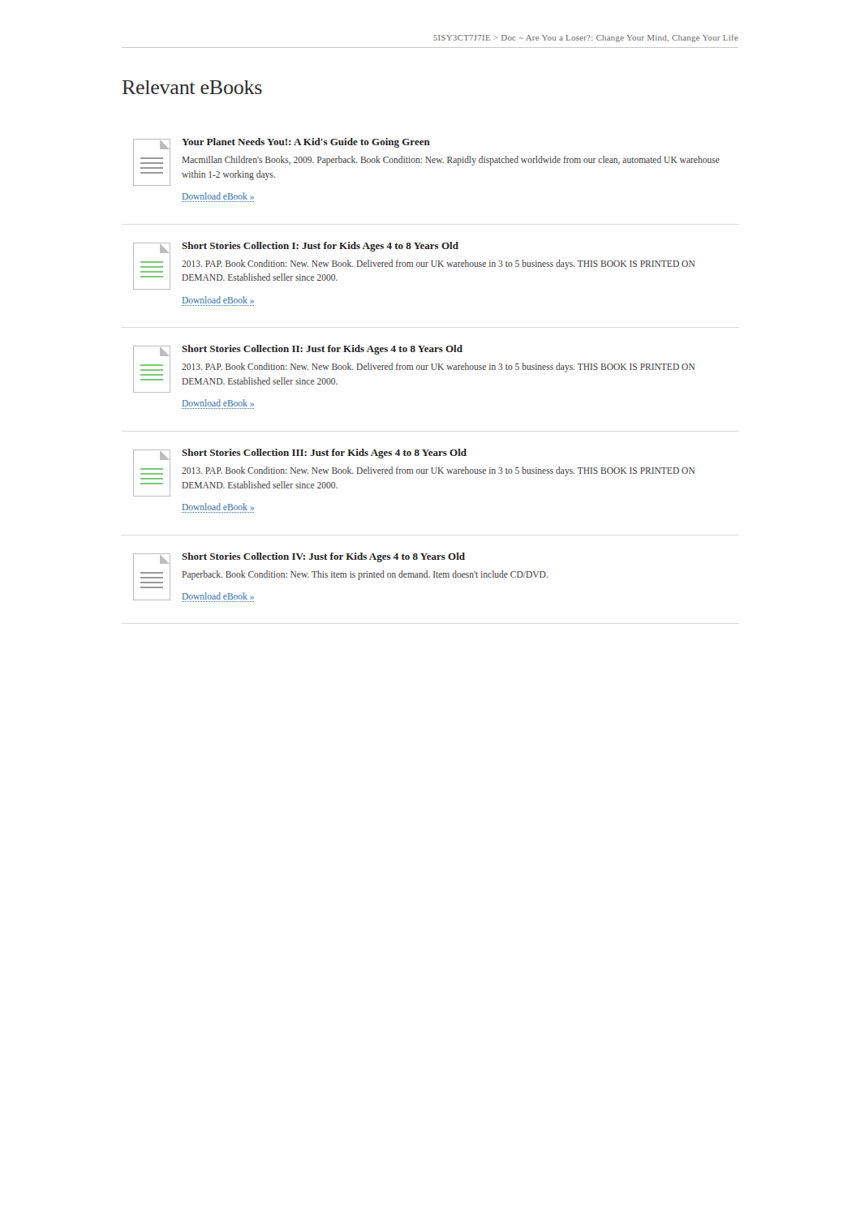5ISY3CT7J7IE > Doc ~ Are You a Loser?: Change Your Mind, Change Your Life
Relevant eBooks
Your Planet Needs You!: A Kid's Guide to Going Green
Macmillan Children's Books, 2009. Paperback. Book Condition: New. Rapidly dispatched worldwide from our clean, automated UK warehouse within 1-2 working days.
Download eBook »
Short Stories Collection I: Just for Kids Ages 4 to 8 Years Old
2013. PAP. Book Condition: New. New Book. Delivered from our UK warehouse in 3 to 5 business days. THIS BOOK IS PRINTED ON DEMAND. Established seller since 2000.
Download eBook »
Short Stories Collection II: Just for Kids Ages 4 to 8 Years Old
2013. PAP. Book Condition: New. New Book. Delivered from our UK warehouse in 3 to 5 business days. THIS BOOK IS PRINTED ON DEMAND. Established seller since 2000.
Download eBook »
Short Stories Collection III: Just for Kids Ages 4 to 8 Years Old
2013. PAP. Book Condition: New. New Book. Delivered from our UK warehouse in 3 to 5 business days. THIS BOOK IS PRINTED ON DEMAND. Established seller since 2000.
Download eBook »
Short Stories Collection IV: Just for Kids Ages 4 to 8 Years Old
Paperback. Book Condition: New. This item is printed on demand. Item doesn't include CD/DVD.
Download eBook »